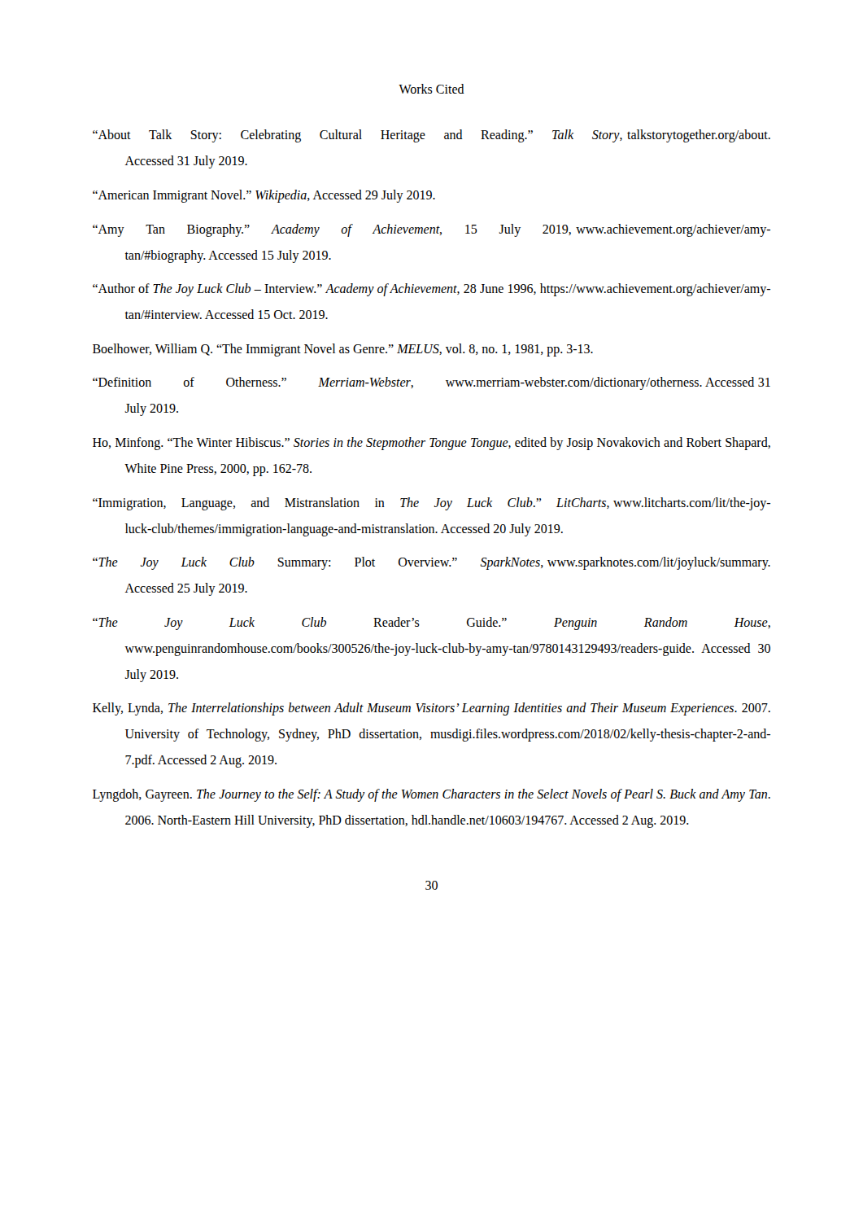Works Cited
“About Talk Story: Celebrating Cultural Heritage and Reading.” Talk Story, talkstorytogether.org/about. Accessed 31 July 2019.
“American Immigrant Novel.” Wikipedia, Accessed 29 July 2019.
“Amy Tan Biography.” Academy of Achievement, 15 July 2019, www.achievement.org/achiever/amy-tan/#biography. Accessed 15 July 2019.
“Author of The Joy Luck Club – Interview.” Academy of Achievement, 28 June 1996, https://www.achievement.org/achiever/amy-tan/#interview. Accessed 15 Oct. 2019.
Boelhower, William Q. “The Immigrant Novel as Genre.” MELUS, vol. 8, no. 1, 1981, pp. 3-13.
“Definition of Otherness.” Merriam-Webster, www.merriam-webster.com/dictionary/otherness. Accessed 31 July 2019.
Ho, Minfong. “The Winter Hibiscus.” Stories in the Stepmother Tongue Tongue, edited by Josip Novakovich and Robert Shapard, White Pine Press, 2000, pp. 162-78.
“Immigration, Language, and Mistranslation in The Joy Luck Club.” LitCharts, www.litcharts.com/lit/the-joy-luck-club/themes/immigration-language-and-mistranslation. Accessed 20 July 2019.
“The Joy Luck Club Summary: Plot Overview.” SparkNotes, www.sparknotes.com/lit/joyluck/summary. Accessed 25 July 2019.
“The Joy Luck Club Reader’s Guide.” Penguin Random House, www.penguinrandomhouse.com/books/300526/the-joy-luck-club-by-amy-tan/9780143129493/readers-guide. Accessed 30 July 2019.
Kelly, Lynda, The Interrelationships between Adult Museum Visitors’ Learning Identities and Their Museum Experiences. 2007. University of Technology, Sydney, PhD dissertation, musdigi.files.wordpress.com/2018/02/kelly-thesis-chapter-2-and-7.pdf. Accessed 2 Aug. 2019.
Lyngdoh, Gayreen. The Journey to the Self: A Study of the Women Characters in the Select Novels of Pearl S. Buck and Amy Tan. 2006. North-Eastern Hill University, PhD dissertation, hdl.handle.net/10603/194767. Accessed 2 Aug. 2019.
30